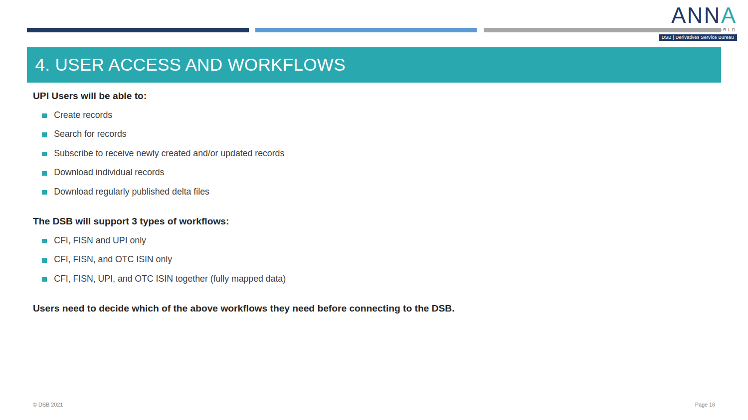ANNA
ISIN NUMBERS THE WORLD
DSB | Derivatives Service Bureau
4. USER ACCESS AND WORKFLOWS
UPI Users will be able to:
Create records
Search for records
Subscribe to receive newly created and/or updated records
Download individual records
Download regularly published delta files
The DSB will support 3 types of workflows:
CFI, FISN and UPI only
CFI, FISN, and OTC ISIN only
CFI, FISN, UPI, and OTC ISIN together (fully mapped data)
Users need to decide which of the above workflows they need before connecting to the DSB.
© DSB 2021 Page 16